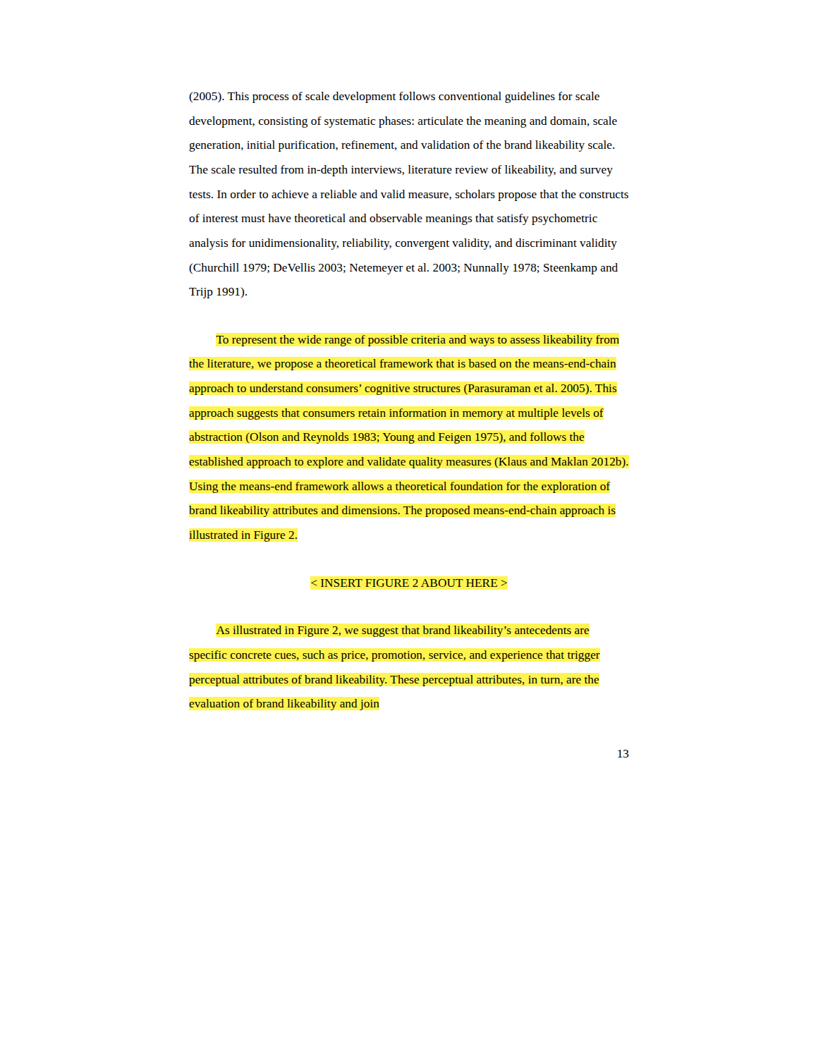(2005). This process of scale development follows conventional guidelines for scale development, consisting of systematic phases: articulate the meaning and domain, scale generation, initial purification, refinement, and validation of the brand likeability scale. The scale resulted from in-depth interviews, literature review of likeability, and survey tests. In order to achieve a reliable and valid measure, scholars propose that the constructs of interest must have theoretical and observable meanings that satisfy psychometric analysis for unidimensionality, reliability, convergent validity, and discriminant validity (Churchill 1979; DeVellis 2003; Netemeyer et al. 2003; Nunnally 1978; Steenkamp and Trijp 1991).
To represent the wide range of possible criteria and ways to assess likeability from the literature, we propose a theoretical framework that is based on the means-end-chain approach to understand consumers’ cognitive structures (Parasuraman et al. 2005). This approach suggests that consumers retain information in memory at multiple levels of abstraction (Olson and Reynolds 1983; Young and Feigen 1975), and follows the established approach to explore and validate quality measures (Klaus and Maklan 2012b). Using the means-end framework allows a theoretical foundation for the exploration of brand likeability attributes and dimensions. The proposed means-end-chain approach is illustrated in Figure 2.
< INSERT FIGURE 2 ABOUT HERE >
As illustrated in Figure 2, we suggest that brand likeability’s antecedents are specific concrete cues, such as price, promotion, service, and experience that trigger perceptual attributes of brand likeability. These perceptual attributes, in turn, are the evaluation of brand likeability and join
13